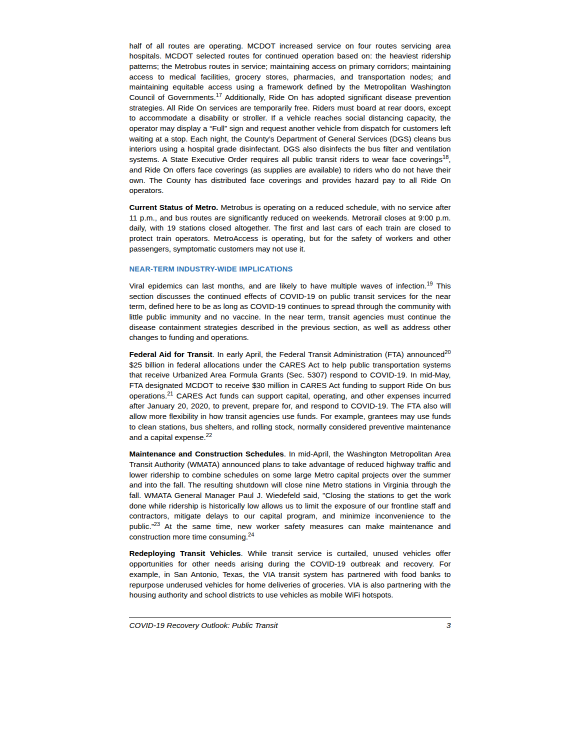half of all routes are operating. MCDOT increased service on four routes servicing area hospitals. MCDOT selected routes for continued operation based on: the heaviest ridership patterns; the Metrobus routes in service; maintaining access on primary corridors; maintaining access to medical facilities, grocery stores, pharmacies, and transportation nodes; and maintaining equitable access using a framework defined by the Metropolitan Washington Council of Governments.17 Additionally, Ride On has adopted significant disease prevention strategies. All Ride On services are temporarily free. Riders must board at rear doors, except to accommodate a disability or stroller. If a vehicle reaches social distancing capacity, the operator may display a “Full” sign and request another vehicle from dispatch for customers left waiting at a stop. Each night, the County’s Department of General Services (DGS) cleans bus interiors using a hospital grade disinfectant. DGS also disinfects the bus filter and ventilation systems. A State Executive Order requires all public transit riders to wear face coverings18, and Ride On offers face coverings (as supplies are available) to riders who do not have their own. The County has distributed face coverings and provides hazard pay to all Ride On operators.
Current Status of Metro. Metrobus is operating on a reduced schedule, with no service after 11 p.m., and bus routes are significantly reduced on weekends. Metrorail closes at 9:00 p.m. daily, with 19 stations closed altogether. The first and last cars of each train are closed to protect train operators. MetroAccess is operating, but for the safety of workers and other passengers, symptomatic customers may not use it.
Near-Term Industry-Wide Implications
Viral epidemics can last months, and are likely to have multiple waves of infection.19 This section discusses the continued effects of COVID-19 on public transit services for the near term, defined here to be as long as COVID-19 continues to spread through the community with little public immunity and no vaccine. In the near term, transit agencies must continue the disease containment strategies described in the previous section, as well as address other changes to funding and operations.
Federal Aid for Transit. In early April, the Federal Transit Administration (FTA) announced20 $25 billion in federal allocations under the CARES Act to help public transportation systems that receive Urbanized Area Formula Grants (Sec. 5307) respond to COVID-19. In mid-May, FTA designated MCDOT to receive $30 million in CARES Act funding to support Ride On bus operations.21 CARES Act funds can support capital, operating, and other expenses incurred after January 20, 2020, to prevent, prepare for, and respond to COVID-19. The FTA also will allow more flexibility in how transit agencies use funds. For example, grantees may use funds to clean stations, bus shelters, and rolling stock, normally considered preventive maintenance and a capital expense.22
Maintenance and Construction Schedules. In mid-April, the Washington Metropolitan Area Transit Authority (WMATA) announced plans to take advantage of reduced highway traffic and lower ridership to combine schedules on some large Metro capital projects over the summer and into the fall. The resulting shutdown will close nine Metro stations in Virginia through the fall. WMATA General Manager Paul J. Wiedefeld said, "Closing the stations to get the work done while ridership is historically low allows us to limit the exposure of our frontline staff and contractors, mitigate delays to our capital program, and minimize inconvenience to the public.”23 At the same time, new worker safety measures can make maintenance and construction more time consuming.24
Redeploying Transit Vehicles. While transit service is curtailed, unused vehicles offer opportunities for other needs arising during the COVID-19 outbreak and recovery. For example, in San Antonio, Texas, the VIA transit system has partnered with food banks to repurpose underused vehicles for home deliveries of groceries. VIA is also partnering with the housing authority and school districts to use vehicles as mobile WiFi hotspots.
COVID-19 Recovery Outlook: Public Transit 3